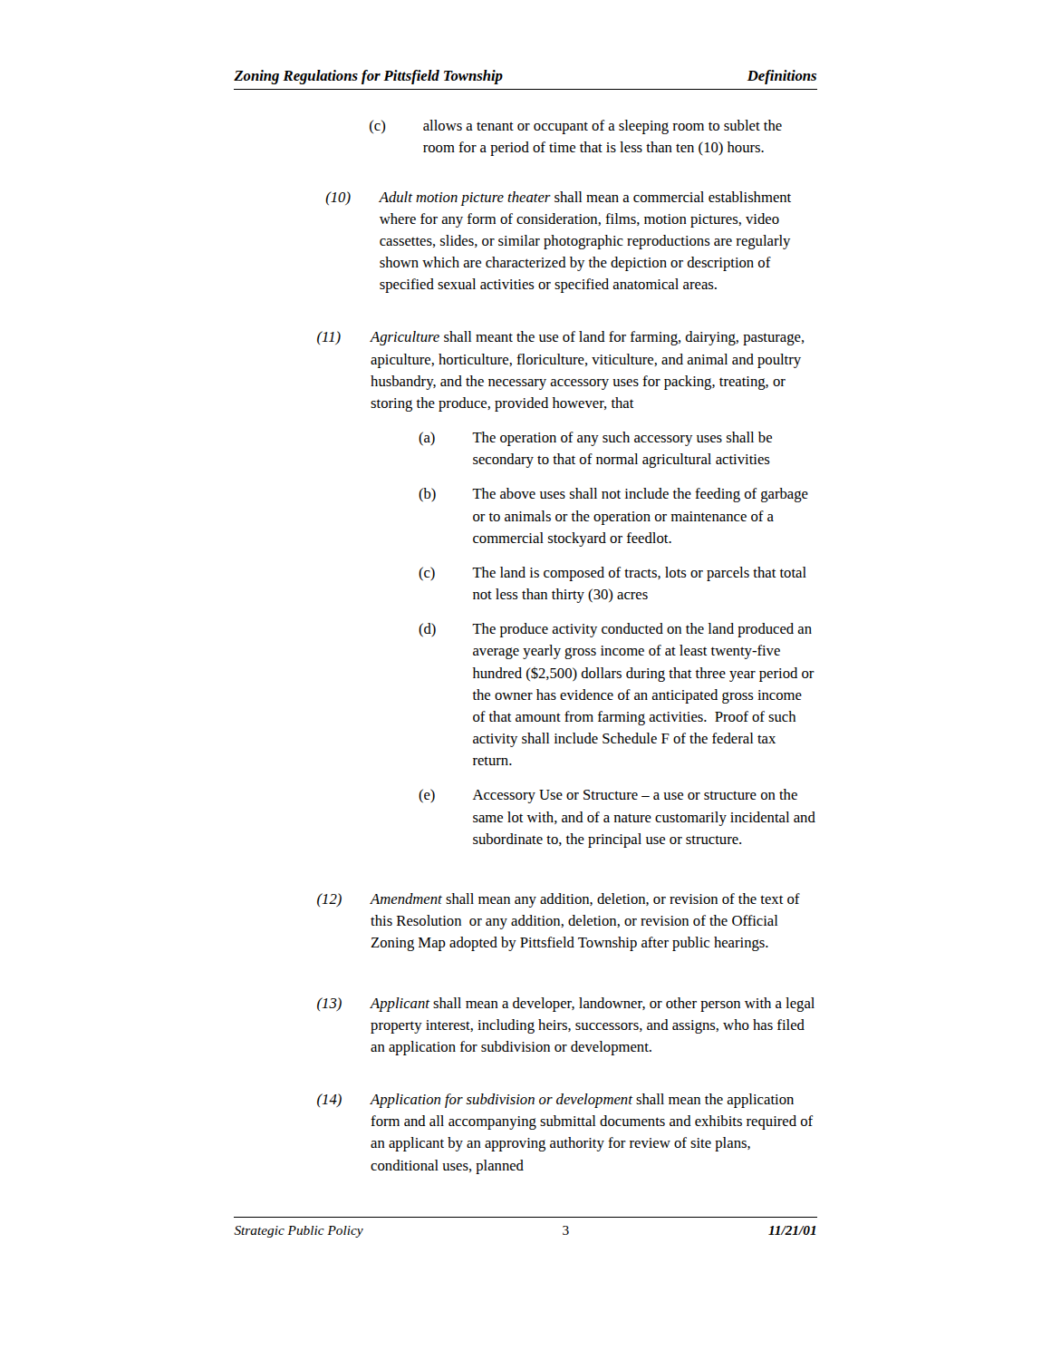Zoning Regulations for Pittsfield Township
Definitions
(c)
allows a tenant or occupant of a sleeping room to sublet the room for a period of time that is less than ten (10) hours.
(10)
Adult motion picture theater shall mean a commercial establishment where for any form of consideration, films, motion pictures, video cassettes, slides, or similar photographic reproductions are regularly shown which are characterized by the depiction or description of specified sexual activities or specified anatomical areas.
(11)
Agriculture shall meant the use of land for farming, dairying, pasturage, apiculture, horticulture, floriculture, viticulture, and animal and poultry husbandry, and the necessary accessory uses for packing, treating, or storing the produce, provided however, that
(a)
The operation of any such accessory uses shall be secondary to that of normal agricultural activities
(b)
The above uses shall not include the feeding of garbage or to animals or the operation or maintenance of a commercial stockyard or feedlot.
(c)
The land is composed of tracts, lots or parcels that total not less than thirty (30) acres
(d)
The produce activity conducted on the land produced an average yearly gross income of at least twenty-five hundred ($2,500) dollars during that three year period or the owner has evidence of an anticipated gross income of that amount from farming activities. Proof of such activity shall include Schedule F of the federal tax return.
(e)
Accessory Use or Structure – a use or structure on the same lot with, and of a nature customarily incidental and subordinate to, the principal use or structure.
(12)
Amendment shall mean any addition, deletion, or revision of the text of this Resolution or any addition, deletion, or revision of the Official Zoning Map adopted by Pittsfield Township after public hearings.
(13)
Applicant shall mean a developer, landowner, or other person with a legal property interest, including heirs, successors, and assigns, who has filed an application for subdivision or development.
(14)
Application for subdivision or development shall mean the application form and all accompanying submittal documents and exhibits required of an applicant by an approving authority for review of site plans, conditional uses, planned
Strategic Public Policy
3
11/21/01